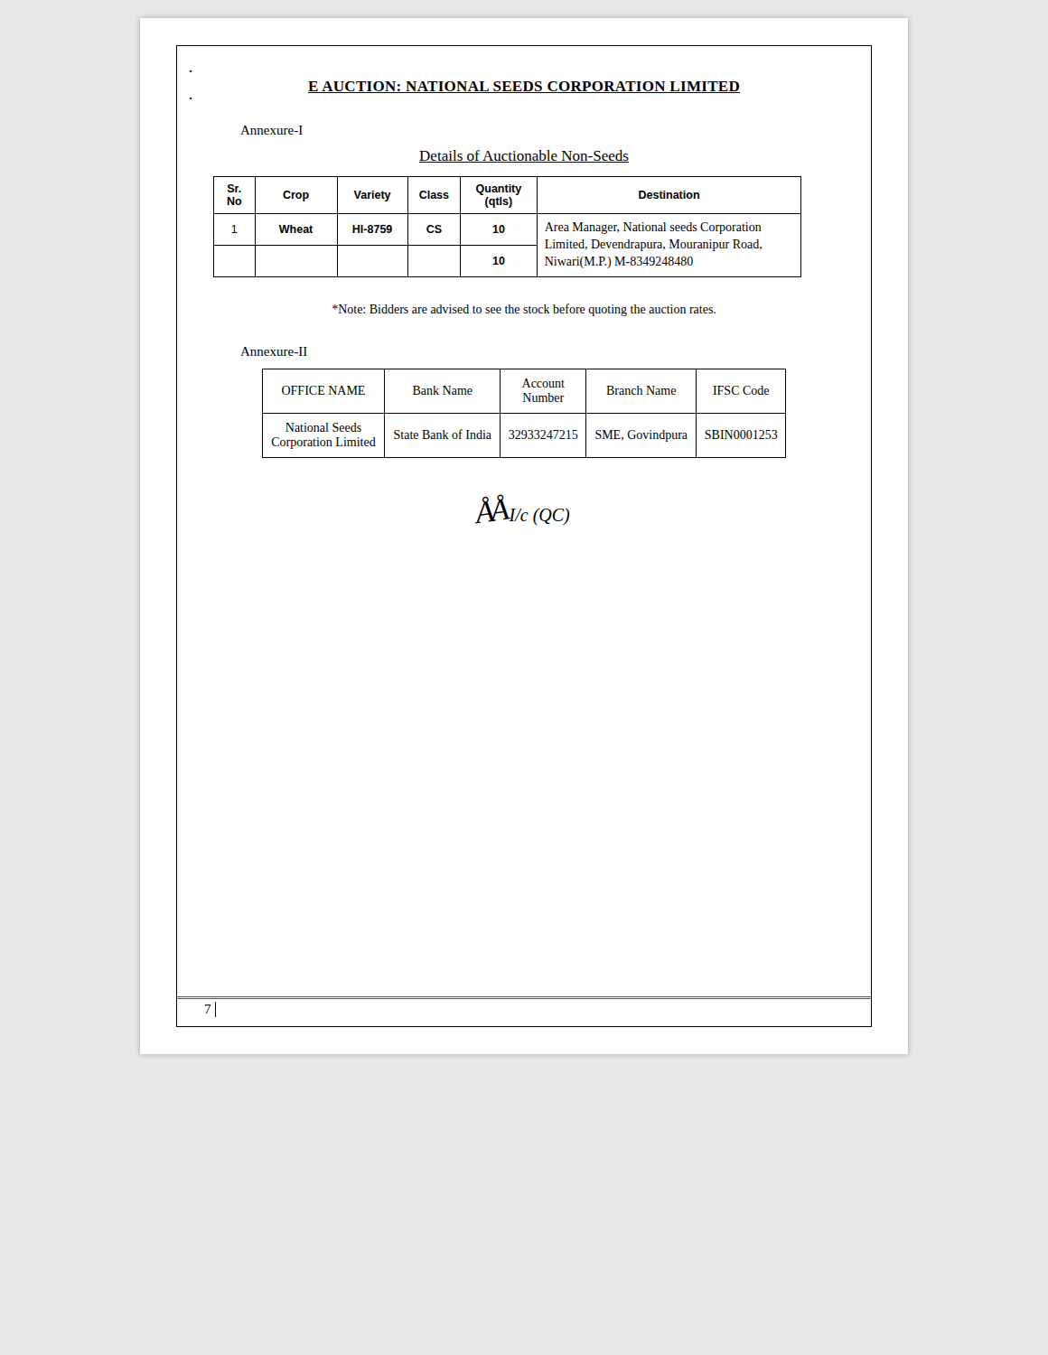· ·
E AUCTION: NATIONAL SEEDS CORPORATION LIMITED
Annexure-I
Details of Auctionable Non-Seeds
| Sr. No | Crop | Variety | Class | Quantity (qtls) | Destination |
| --- | --- | --- | --- | --- | --- |
| 1 | Wheat | HI-8759 | CS | 10 | Area Manager, National seeds Corporation Limited, Devendrapura, Mouranipur Road, Niwari(M.P.) M-8349248480 |
| | | | | 10 |
*Note: Bidders are advised to see the stock before quoting the auction rates.
Annexure-II
| OFFICE NAME | Bank Name | Account Number | Branch Name | IFSC Code |
| --- | --- | --- | --- | --- |
| National Seeds Corporation Limited | State Bank of India | 32933247215 | SME, Govindpura | SBIN0001253 |
ÅÅ I/c (QC)
7